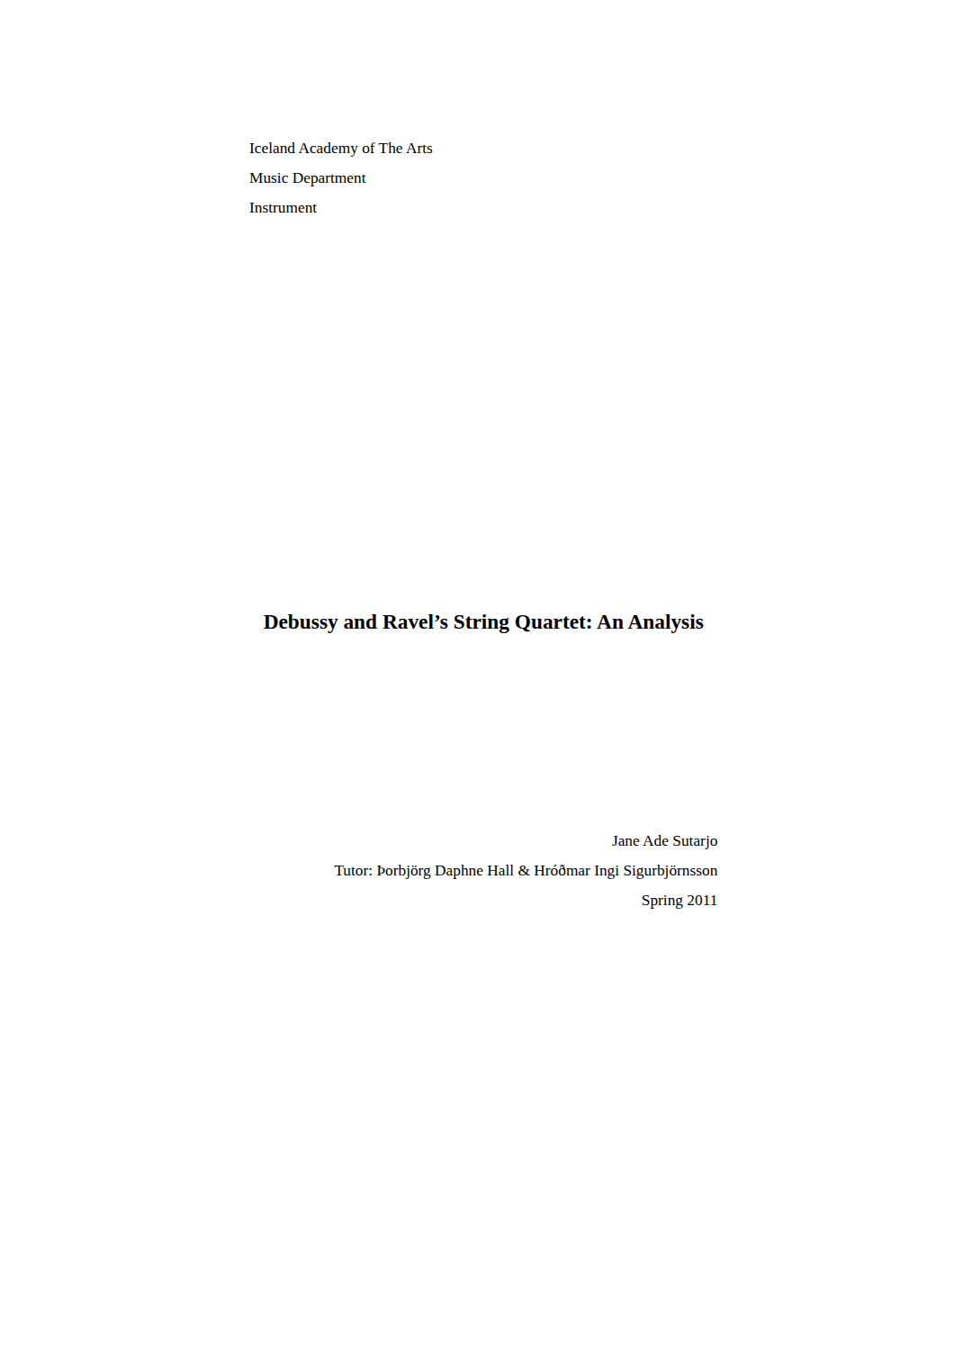Iceland Academy of The Arts
Music Department
Instrument
Debussy and Ravel’s String Quartet: An Analysis
Jane Ade Sutarjo
Tutor: Þorbjörg Daphne Hall & Hróðmar Ingi Sigurbjörnsson
Spring 2011